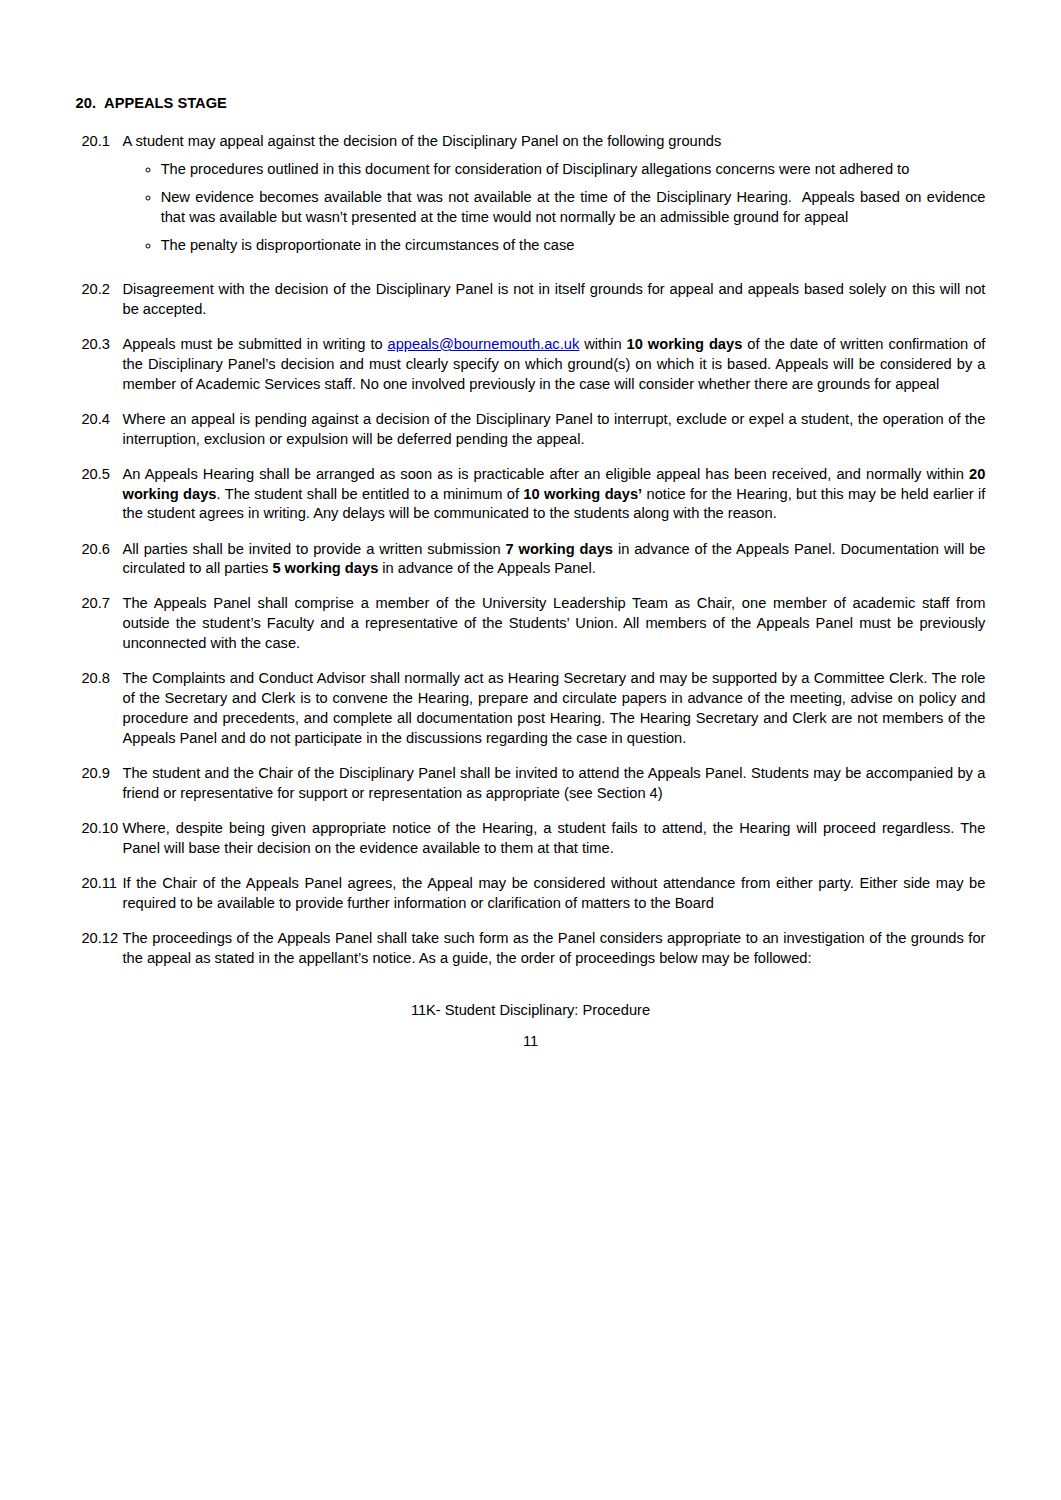20. APPEALS STAGE
20.1 A student may appeal against the decision of the Disciplinary Panel on the following grounds
The procedures outlined in this document for consideration of Disciplinary allegations concerns were not adhered to
New evidence becomes available that was not available at the time of the Disciplinary Hearing. Appeals based on evidence that was available but wasn’t presented at the time would not normally be an admissible ground for appeal
The penalty is disproportionate in the circumstances of the case
20.2 Disagreement with the decision of the Disciplinary Panel is not in itself grounds for appeal and appeals based solely on this will not be accepted.
20.3 Appeals must be submitted in writing to appeals@bournemouth.ac.uk within 10 working days of the date of written confirmation of the Disciplinary Panel’s decision and must clearly specify on which ground(s) on which it is based. Appeals will be considered by a member of Academic Services staff. No one involved previously in the case will consider whether there are grounds for appeal
20.4 Where an appeal is pending against a decision of the Disciplinary Panel to interrupt, exclude or expel a student, the operation of the interruption, exclusion or expulsion will be deferred pending the appeal.
20.5 An Appeals Hearing shall be arranged as soon as is practicable after an eligible appeal has been received, and normally within 20 working days. The student shall be entitled to a minimum of 10 working days’ notice for the Hearing, but this may be held earlier if the student agrees in writing. Any delays will be communicated to the students along with the reason.
20.6 All parties shall be invited to provide a written submission 7 working days in advance of the Appeals Panel. Documentation will be circulated to all parties 5 working days in advance of the Appeals Panel.
20.7 The Appeals Panel shall comprise a member of the University Leadership Team as Chair, one member of academic staff from outside the student’s Faculty and a representative of the Students’ Union. All members of the Appeals Panel must be previously unconnected with the case.
20.8 The Complaints and Conduct Advisor shall normally act as Hearing Secretary and may be supported by a Committee Clerk. The role of the Secretary and Clerk is to convene the Hearing, prepare and circulate papers in advance of the meeting, advise on policy and procedure and precedents, and complete all documentation post Hearing. The Hearing Secretary and Clerk are not members of the Appeals Panel and do not participate in the discussions regarding the case in question.
20.9 The student and the Chair of the Disciplinary Panel shall be invited to attend the Appeals Panel. Students may be accompanied by a friend or representative for support or representation as appropriate (see Section 4)
20.10 Where, despite being given appropriate notice of the Hearing, a student fails to attend, the Hearing will proceed regardless. The Panel will base their decision on the evidence available to them at that time.
20.11 If the Chair of the Appeals Panel agrees, the Appeal may be considered without attendance from either party. Either side may be required to be available to provide further information or clarification of matters to the Board
20.12 The proceedings of the Appeals Panel shall take such form as the Panel considers appropriate to an investigation of the grounds for the appeal as stated in the appellant’s notice. As a guide, the order of proceedings below may be followed:
11K- Student Disciplinary: Procedure
11